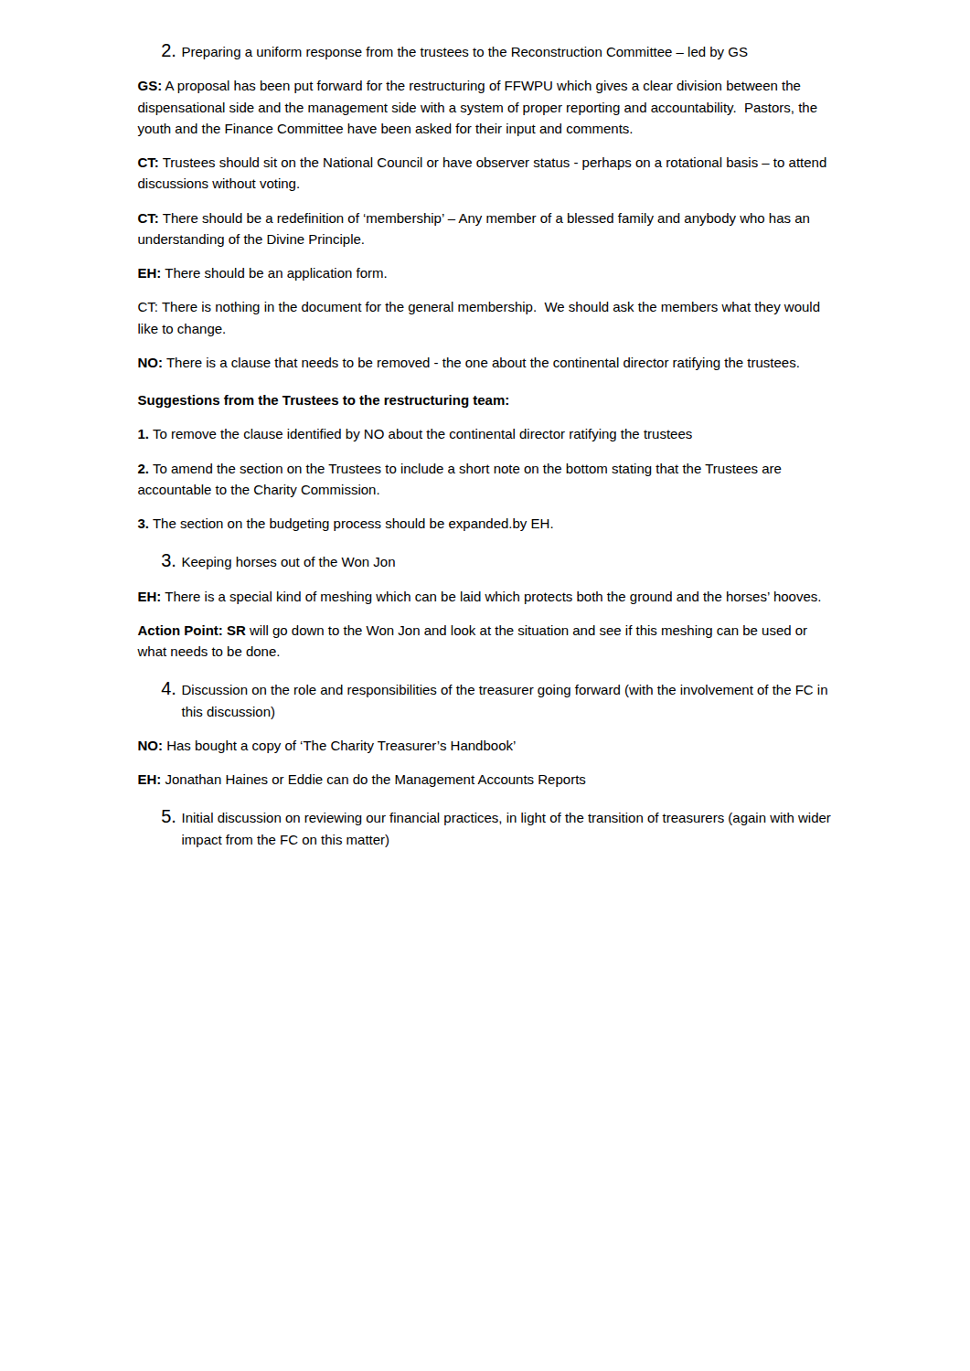Preparing a uniform response from the trustees to the Reconstruction Committee – led by GS
GS: A proposal has been put forward for the restructuring of FFWPU which gives a clear division between the dispensational side and the management side with a system of proper reporting and accountability. Pastors, the youth and the Finance Committee have been asked for their input and comments.
CT: Trustees should sit on the National Council or have observer status - perhaps on a rotational basis – to attend discussions without voting.
CT: There should be a redefinition of ‘membership’ – Any member of a blessed family and anybody who has an understanding of the Divine Principle.
EH: There should be an application form.
CT: There is nothing in the document for the general membership. We should ask the members what they would like to change.
NO: There is a clause that needs to be removed - the one about the continental director ratifying the trustees.
Suggestions from the Trustees to the restructuring team:
1. To remove the clause identified by NO about the continental director ratifying the trustees
2. To amend the section on the Trustees to include a short note on the bottom stating that the Trustees are accountable to the Charity Commission.
3. The section on the budgeting process should be expanded.by EH.
Keeping horses out of the Won Jon
EH: There is a special kind of meshing which can be laid which protects both the ground and the horses’ hooves.
Action Point: SR will go down to the Won Jon and look at the situation and see if this meshing can be used or what needs to be done.
Discussion on the role and responsibilities of the treasurer going forward (with the involvement of the FC in this discussion)
NO: Has bought a copy of ‘The Charity Treasurer’s Handbook’
EH: Jonathan Haines or Eddie can do the Management Accounts Reports
Initial discussion on reviewing our financial practices, in light of the transition of treasurers (again with wider impact from the FC on this matter)